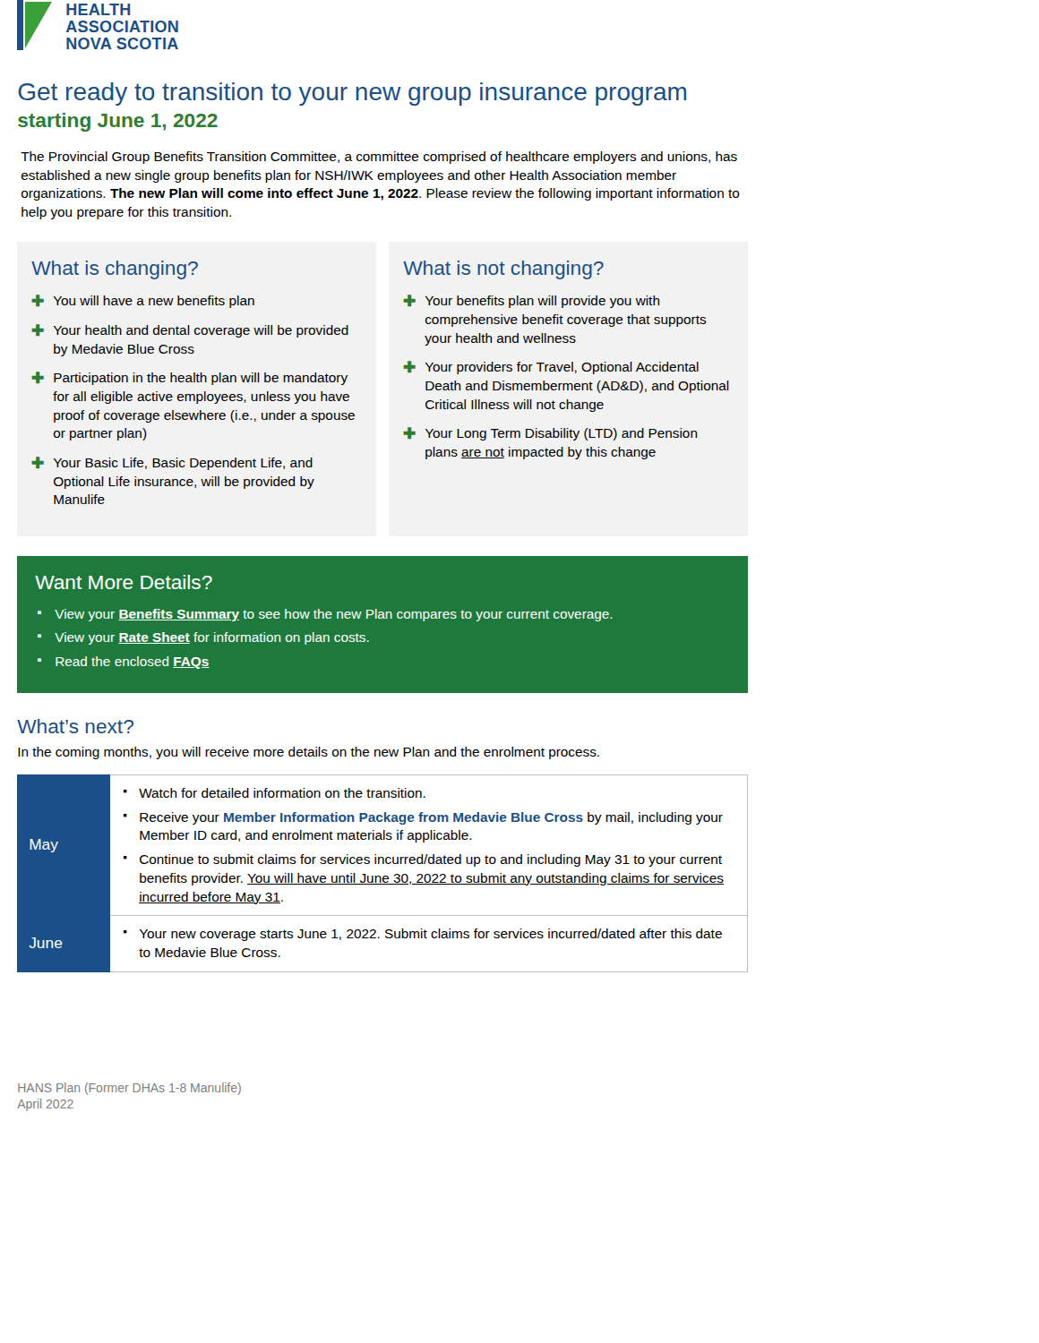HEALTH
ASSOCIATION
NOVA SCOTIA
Get ready to transition to your new group insurance program starting June 1, 2022
The Provincial Group Benefits Transition Committee, a committee comprised of healthcare employers and unions, has established a new single group benefits plan for NSH/IWK employees and other Health Association member organizations. The new Plan will come into effect June 1, 2022. Please review the following important information to help you prepare for this transition.
What is changing?
You will have a new benefits plan
Your health and dental coverage will be provided by Medavie Blue Cross
Participation in the health plan will be mandatory for all eligible active employees, unless you have proof of coverage elsewhere (i.e., under a spouse or partner plan)
Your Basic Life, Basic Dependent Life, and Optional Life insurance, will be provided by Manulife
What is not changing?
Your benefits plan will provide you with comprehensive benefit coverage that supports your health and wellness
Your providers for Travel, Optional Accidental Death and Dismemberment (AD&D), and Optional Critical Illness will not change
Your Long Term Disability (LTD) and Pension plans are not impacted by this change
Want More Details?
View your Benefits Summary to see how the new Plan compares to your current coverage.
View your Rate Sheet for information on plan costs.
Read the enclosed FAQs
What’s next?
In the coming months, you will receive more details on the new Plan and the enrolment process.
| May | Watch for detailed information on the transition. Receive your Member Information Package from Medavie Blue Cross by mail, including your Member ID card, and enrolment materials if applicable. Continue to submit claims for services incurred/dated up to and including May 31 to your current benefits provider. You will have until June 30, 2022 to submit any outstanding claims for services incurred before May 31 . |
| June | Your new coverage starts June 1, 2022. Submit claims for services incurred/dated after this date to Medavie Blue Cross. |
HANS Plan (Former DHAs 1-8 Manulife)
April 2022